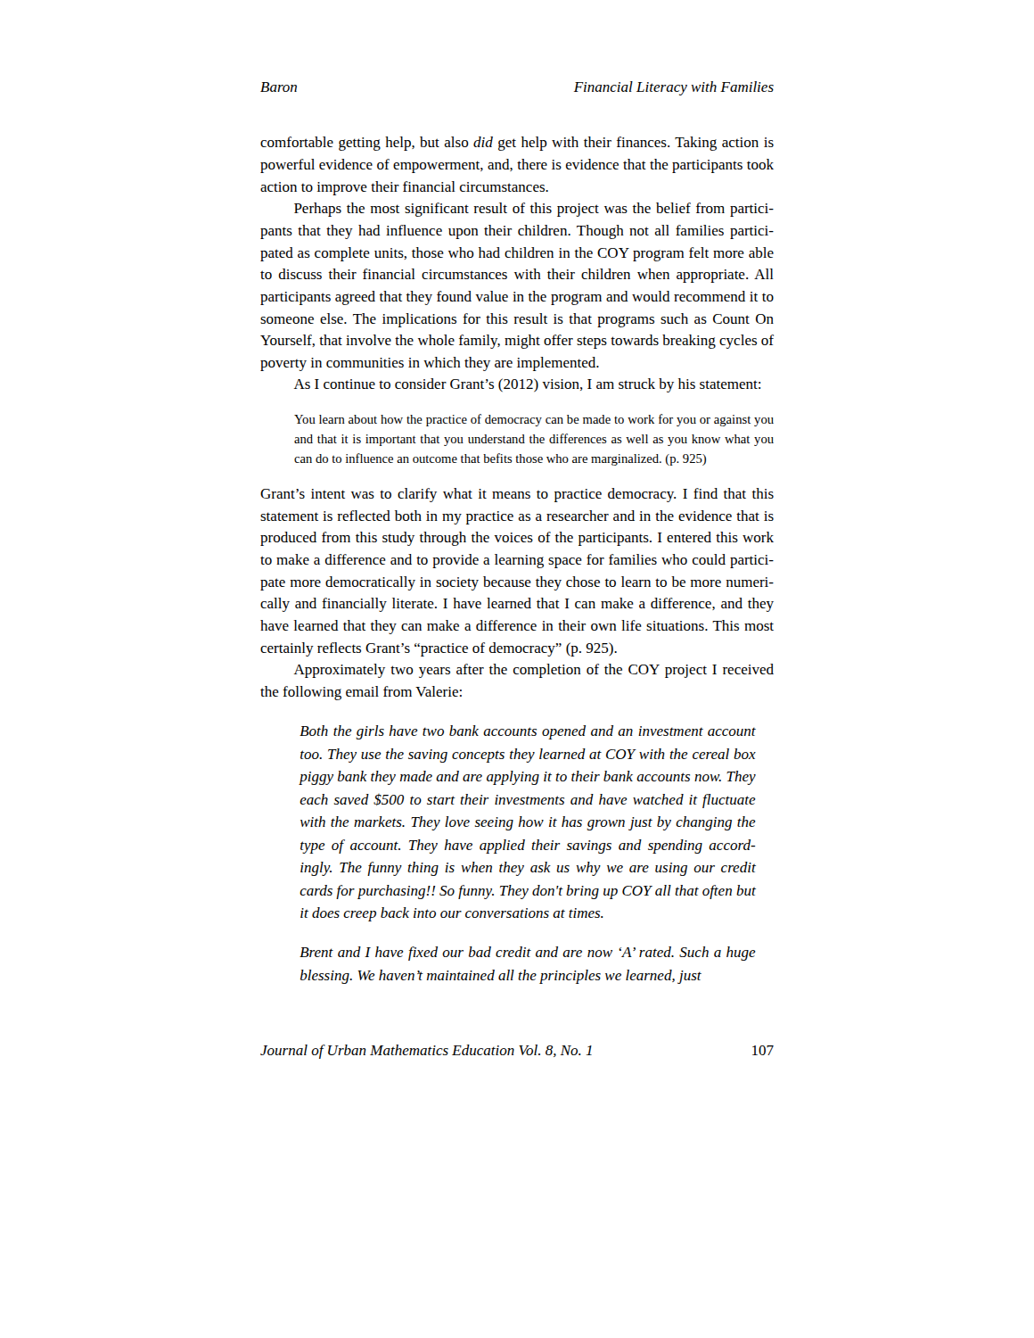Baron
Financial Literacy with Families
comfortable getting help, but also did get help with their finances. Taking action is powerful evidence of empowerment, and, there is evidence that the participants took action to improve their financial circumstances.
Perhaps the most significant result of this project was the belief from participants that they had influence upon their children. Though not all families participated as complete units, those who had children in the COY program felt more able to discuss their financial circumstances with their children when appropriate. All participants agreed that they found value in the program and would recommend it to someone else. The implications for this result is that programs such as Count On Yourself, that involve the whole family, might offer steps towards breaking cycles of poverty in communities in which they are implemented.
As I continue to consider Grant’s (2012) vision, I am struck by his statement:
You learn about how the practice of democracy can be made to work for you or against you and that it is important that you understand the differences as well as you know what you can do to influence an outcome that befits those who are marginalized. (p. 925)
Grant’s intent was to clarify what it means to practice democracy. I find that this statement is reflected both in my practice as a researcher and in the evidence that is produced from this study through the voices of the participants. I entered this work to make a difference and to provide a learning space for families who could participate more democratically in society because they chose to learn to be more numerically and financially literate. I have learned that I can make a difference, and they have learned that they can make a difference in their own life situations. This most certainly reflects Grant’s “practice of democracy” (p. 925).
Approximately two years after the completion of the COY project I received the following email from Valerie:
Both the girls have two bank accounts opened and an investment account too. They use the saving concepts they learned at COY with the cereal box piggy bank they made and are applying it to their bank accounts now. They each saved $500 to start their investments and have watched it fluctuate with the markets. They love seeing how it has grown just by changing the type of account. They have applied their savings and spending accordingly. The funny thing is when they ask us why we are using our credit cards for purchasing!! So funny. They don't bring up COY all that often but it does creep back into our conversations at times.
Brent and I have fixed our bad credit and are now ‘A’ rated. Such a huge blessing. We haven’t maintained all the principles we learned, just
Journal of Urban Mathematics Education Vol. 8, No. 1
107